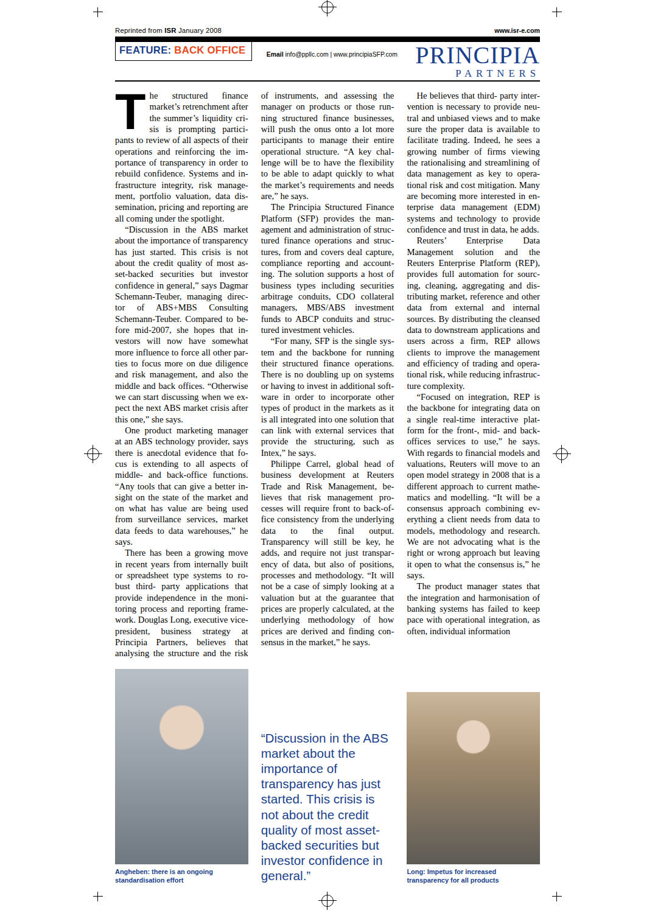Reprinted from ISR January 2008
www.isr-e.com
FEATURE: BACK OFFICE
Email info@ppllc.com | www.principiaSFP.com
PRINCIPIA
PARTNERS
The structured finance market’s retrenchment after the summer’s liquidity crisis is prompting participants to review of all aspects of their operations and reinforcing the importance of transparency in order to rebuild confidence. Systems and infrastructure integrity, risk management, portfolio valuation, data dissemination, pricing and reporting are all coming under the spotlight.
“Discussion in the ABS market about the importance of transparency has just started. This crisis is not about the credit quality of most asset-backed securities but investor confidence in general,” says Dagmar Schemann-Teuber, managing director of ABS+MBS Consulting Schemann-Teuber. Compared to before mid-2007, she hopes that investors will now have somewhat more influence to force all other parties to focus more on due diligence and risk management, and also the middle and back offices. “Otherwise we can start discussing when we expect the next ABS market crisis after this one,” she says.
One product marketing manager at an ABS technology provider, says there is anecdotal evidence that focus is extending to all aspects of middle- and back-office functions. “Any tools that can give a better insight on the state of the market and on what has value are being used from surveillance services, market data feeds to data warehouses,” he says.
There has been a growing move in recent years from internally built or spreadsheet type systems to robust third- party applications that provide independence in the monitoring process and reporting framework. Douglas Long, executive vice- president, business strategy at Principia Partners, believes that analysing the structure and the risk of instruments, and assessing the manager on products or those running structured finance businesses, will push the onus onto a lot more participants to manage their entire operational structure. “A key challenge will be to have the flexibility to be able to adapt quickly to what the market’s requirements and needs are,” he says.
The Principia Structured Finance Platform (SFP) provides the management and administration of structured finance operations and structures, from and covers deal capture, compliance reporting and accounting. The solution supports a host of business types including securities arbitrage conduits, CDO collateral managers, MBS/ABS investment funds to ABCP conduits and structured investment vehicles.
“For many, SFP is the single system and the backbone for running their structured finance operations. There is no doubling up on systems or having to invest in additional software in order to incorporate other types of product in the markets as it is all integrated into one solution that can link with external services that provide the structuring, such as Intex,” he says.
Philippe Carrel, global head of business development at Reuters Trade and Risk Management, believes that risk management processes will require front to back-office consistency from the underlying data to the final output. Transparency will still be key, he adds, and require not just transparency of data, but also of positions, processes and methodology. “It will not be a case of simply looking at a valuation but at the guarantee that prices are properly calculated, at the underlying methodology of how prices are derived and finding consensus in the market,” he says.
He believes that third- party intervention is necessary to provide neutral and unbiased views and to make sure the proper data is available to facilitate trading. Indeed, he sees a growing number of firms viewing the rationalising and streamlining of data management as key to operational risk and cost mitigation. Many are becoming more interested in enterprise data management (EDM) systems and technology to provide confidence and trust in data, he adds.
Reuters’ Enterprise Data Management solution and the Reuters Enterprise Platform (REP), provides full automation for sourcing, cleaning, aggregating and distributing market, reference and other data from external and internal sources. By distributing the cleansed data to downstream applications and users across a firm, REP allows clients to improve the management and efficiency of trading and operational risk, while reducing infrastructure complexity.
“Focused on integration, REP is the backbone for integrating data on a single real-time interactive platform for the front-, mid- and back-offices services to use,” he says. With regards to financial models and valuations, Reuters will move to an open model strategy in 2008 that is a different approach to current mathematics and modelling. “It will be a consensus approach combining everything a client needs from data to models, methodology and research. We are not advocating what is the right or wrong approach but leaving it open to what the consensus is,” he says.
The product manager states that the integration and harmonisation of banking systems has failed to keep pace with operational integration, as often, individual information
Angheben: there is an ongoing
standardisation effort
“Discussion in the ABS market about the importance of transparency has just started. This crisis is not about the credit quality of most asset-backed securities but investor confidence in general.”
Long: Impetus for increased
transparency for all products